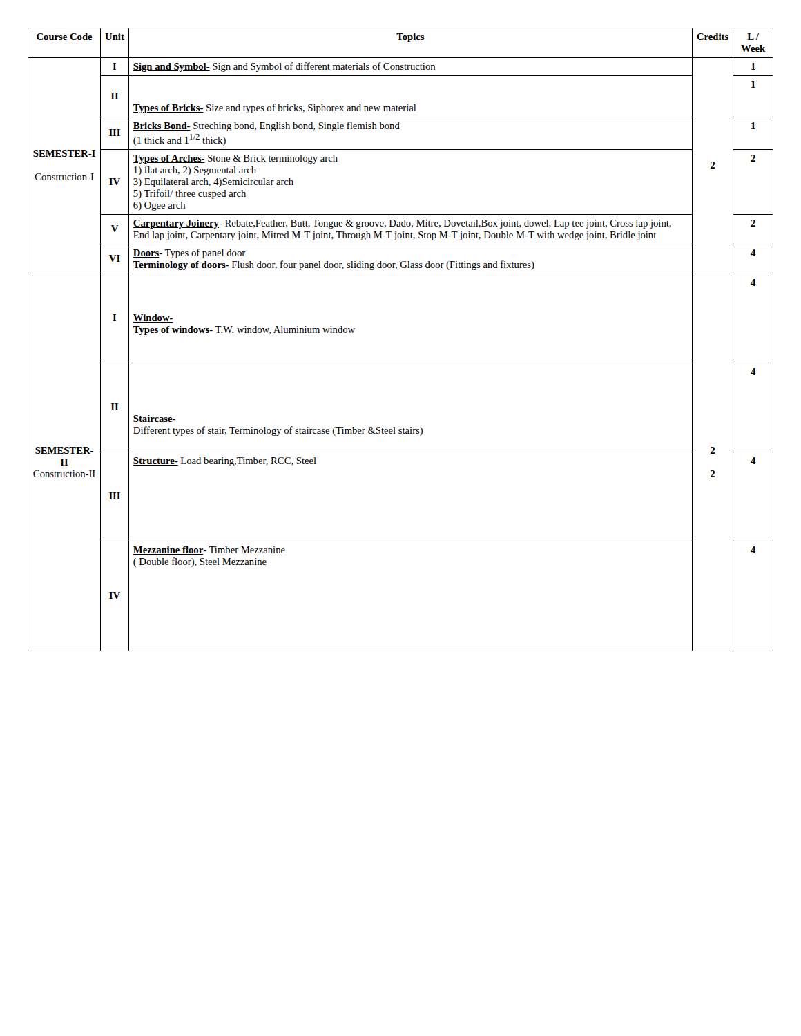| Course Code | Unit | Topics | Credits | L / Week |
| --- | --- | --- | --- | --- |
| SEMESTER-I Construction-I | I | Sign and Symbol- Sign and Symbol of different materials of Construction | 2 | 1 |
| II | Types of Bricks- Size and types of bricks, Siphorex and new material | 1 |
| III | Bricks Bond- Streching bond, English bond, Single flemish bond (1 thick and 1 1/2 thick) | 1 |
| IV | Types of Arches- Stone & Brick terminology arch 1) flat arch, 2) Segmental arch 3) Equilateral arch, 4)Semicircular arch 5) Trifoil/ three cusped arch 6) Ogee arch | 2 |
| V | Carpentary Joinery - Rebate,Feather, Butt, Tongue & groove, Dado, Mitre, Dovetail,Box joint, dowel, Lap tee joint, Cross lap joint, End lap joint, Carpentary joint, Mitred M-T joint, Through M-T joint, Stop M-T joint, Double M-T with wedge joint, Bridle joint | 2 |
| VI | Doors - Types of panel door Terminology of doors- Flush door, four panel door, sliding door, Glass door (Fittings and fixtures) | 4 |
| SEMESTER- II Construction-II | I | Window- Types of windows - T.W. window, Aluminium window | 2 2 | 4 |
| II | Staircase- Different types of stair, Terminology of staircase (Timber &Steel stairs) | 4 |
| III | Structure- Load bearing,Timber, RCC, Steel | 4 |
| IV | Mezzanine floor - Timber Mezzanine ( Double floor), Steel Mezzanine | 4 |